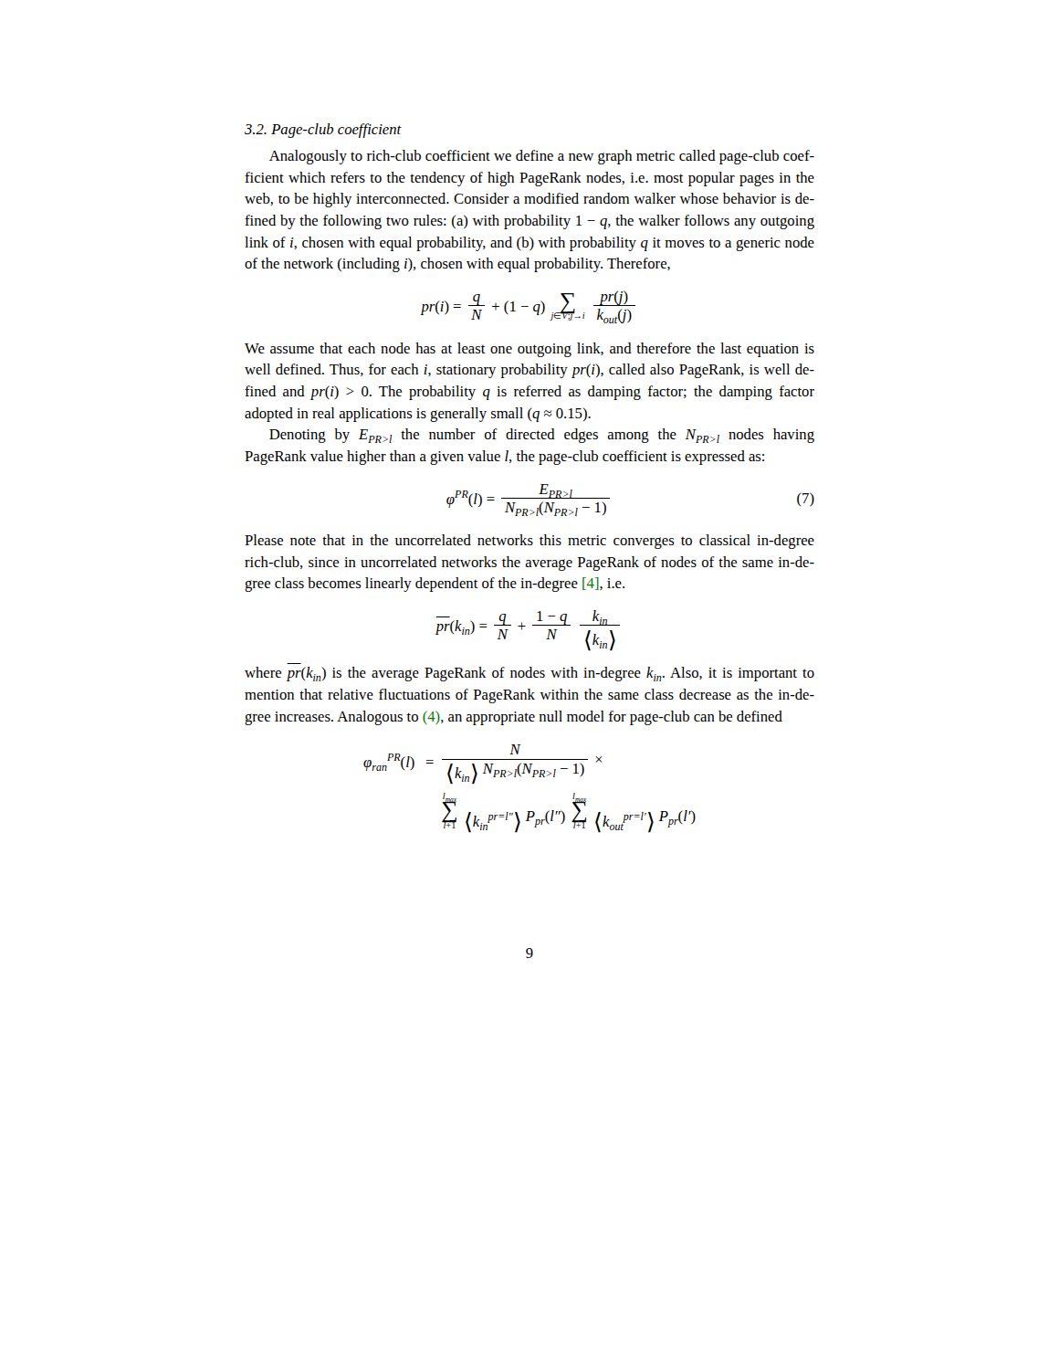3.2. Page-club coefficient
Analogously to rich-club coefficient we define a new graph metric called page-club coefficient which refers to the tendency of high PageRank nodes, i.e. most popular pages in the web, to be highly interconnected. Consider a modified random walker whose behavior is defined by the following two rules: (a) with probability 1 − q, the walker follows any outgoing link of i, chosen with equal probability, and (b) with probability q it moves to a generic node of the network (including i), chosen with equal probability. Therefore,
pr(i) = qN + (1 − q) ∑j∈V;j→i pr(j) kout(j)
We assume that each node has at least one outgoing link, and therefore the last equation is well defined. Thus, for each i, stationary probability pr(i), called also PageRank, is well defined and pr(i) > 0. The probability q is referred as damping factor; the damping factor adopted in real applications is generally small (q ≈ 0.15).
Denoting by EPR>l the number of directed edges among the NPR>l nodes having PageRank value higher than a given value l, the page-club coefficient is expressed as:
φPR(l) = EPR>l NPR>l(NPR>l − 1)
(7)
Please note that in the uncorrelated networks this metric converges to classical in-degree rich-club, since in uncorrelated networks the average PageRank of nodes of the same in-degree class becomes linearly dependent of the in-degree [4], i.e.
pr(kin) = qN + 1 − q N kin⟨kin⟩
where pr(kin) is the average PageRank of nodes with in-degree kin. Also, it is important to mention that relative fluctuations of PageRank within the same class decrease as the in-degree increases. Analogous to (4), an appropriate null model for page-club can be defined
| φ ran PR ( l ) | = | N ⟨ k in ⟩ N PR>l ( N PR>l − 1) × |
| | | l max ∑ l +1 ⟨ k in pr=l″ ⟩ P pr ( l″ ) l max ∑ l +1 ⟨ k out pr=l′ ⟩ P pr ( l′ ) |
9